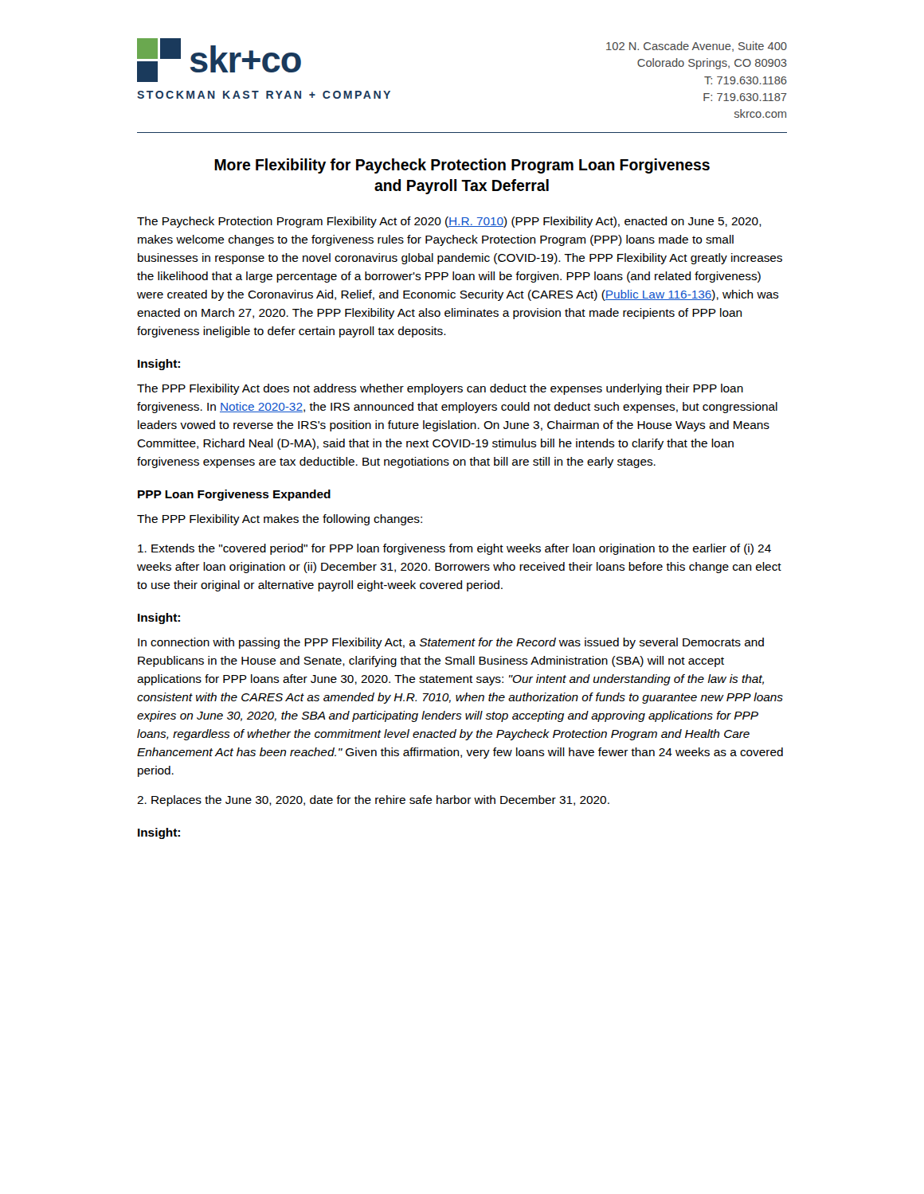skr+co
STOCKMAN KAST RYAN + COMPANY
102 N. Cascade Avenue, Suite 400
Colorado Springs, CO 80903
T: 719.630.1186
F: 719.630.1187
skrco.com
More Flexibility for Paycheck Protection Program Loan Forgiveness
and Payroll Tax Deferral
The Paycheck Protection Program Flexibility Act of 2020 (H.R. 7010) (PPP Flexibility Act), enacted on June 5, 2020, makes welcome changes to the forgiveness rules for Paycheck Protection Program (PPP) loans made to small businesses in response to the novel coronavirus global pandemic (COVID-19). The PPP Flexibility Act greatly increases the likelihood that a large percentage of a borrower's PPP loan will be forgiven. PPP loans (and related forgiveness) were created by the Coronavirus Aid, Relief, and Economic Security Act (CARES Act) (Public Law 116-136), which was enacted on March 27, 2020. The PPP Flexibility Act also eliminates a provision that made recipients of PPP loan forgiveness ineligible to defer certain payroll tax deposits.
Insight:
The PPP Flexibility Act does not address whether employers can deduct the expenses underlying their PPP loan forgiveness. In Notice 2020-32, the IRS announced that employers could not deduct such expenses, but congressional leaders vowed to reverse the IRS's position in future legislation. On June 3, Chairman of the House Ways and Means Committee, Richard Neal (D-MA), said that in the next COVID-19 stimulus bill he intends to clarify that the loan forgiveness expenses are tax deductible. But negotiations on that bill are still in the early stages.
PPP Loan Forgiveness Expanded
The PPP Flexibility Act makes the following changes:
1. Extends the "covered period" for PPP loan forgiveness from eight weeks after loan origination to the earlier of (i) 24 weeks after loan origination or (ii) December 31, 2020. Borrowers who received their loans before this change can elect to use their original or alternative payroll eight-week covered period.
Insight:
In connection with passing the PPP Flexibility Act, a Statement for the Record was issued by several Democrats and Republicans in the House and Senate, clarifying that the Small Business Administration (SBA) will not accept applications for PPP loans after June 30, 2020. The statement says: "Our intent and understanding of the law is that, consistent with the CARES Act as amended by H.R. 7010, when the authorization of funds to guarantee new PPP loans expires on June 30, 2020, the SBA and participating lenders will stop accepting and approving applications for PPP loans, regardless of whether the commitment level enacted by the Paycheck Protection Program and Health Care Enhancement Act has been reached." Given this affirmation, very few loans will have fewer than 24 weeks as a covered period.
2. Replaces the June 30, 2020, date for the rehire safe harbor with December 31, 2020.
Insight: